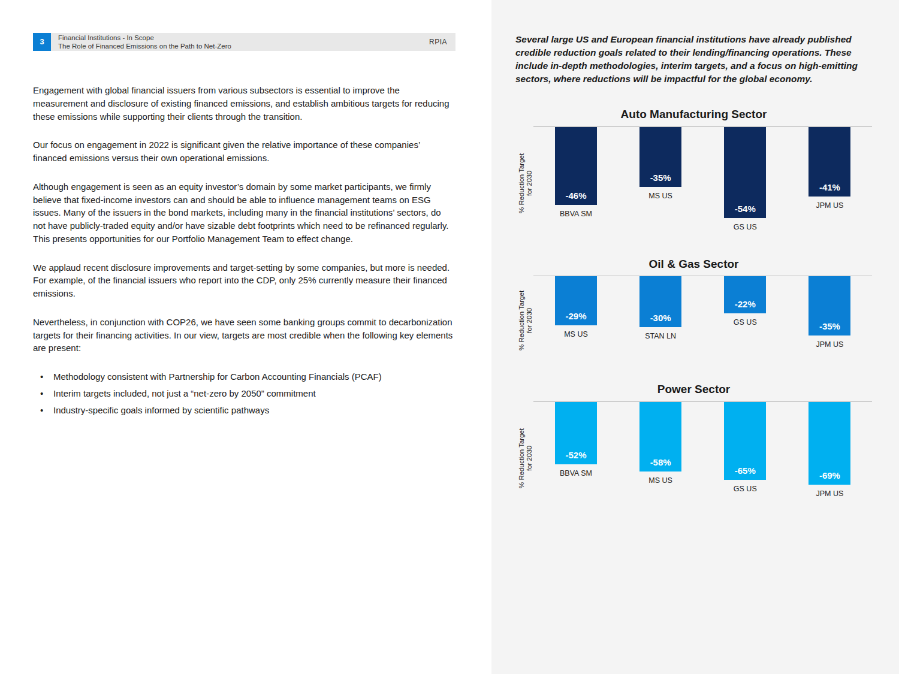3
Financial Institutions - In Scope The Role of Financed Emissions on the Path to Net-Zero
RPIA
Engagement with global financial issuers from various subsectors is essential to improve the measurement and disclosure of existing financed emissions, and establish ambitious targets for reducing these emissions while supporting their clients through the transition.
Our focus on engagement in 2022 is significant given the relative importance of these companies’ financed emissions versus their own operational emissions.
Although engagement is seen as an equity investor’s domain by some market participants, we firmly believe that fixed-income investors can and should be able to influence management teams on ESG issues. Many of the issuers in the bond markets, including many in the financial institutions’ sectors, do not have publicly-traded equity and/or have sizable debt footprints which need to be refinanced regularly. This presents opportunities for our Portfolio Management Team to effect change.
We applaud recent disclosure improvements and target-setting by some companies, but more is needed. For example, of the financial issuers who report into the CDP, only 25% currently measure their financed emissions.
Nevertheless, in conjunction with COP26, we have seen some banking groups commit to decarbonization targets for their financing activities. In our view, targets are most credible when the following key elements are present:
Methodology consistent with Partnership for Carbon Accounting Financials (PCAF)
Interim targets included, not just a “net-zero by 2050” commitment
Industry-specific goals informed by scientific pathways
Several large US and European financial institutions have already published credible reduction goals related to their lending/financing operations. These include in-depth methodologies, interim targets, and a focus on high-emitting sectors, where reductions will be impactful for the global economy.
Auto Manufacturing Sector
% Reduction Target
for 2030
-46%
BBVA SM
-35%
MS US
-54%
GS US
-41%
JPM US
Oil & Gas Sector
% Reduction Target
for 2030
-29%
MS US
-30%
STAN LN
-22%
GS US
-35%
JPM US
Power Sector
% Reduction Target
for 2030
-52%
BBVA SM
-58%
MS US
-65%
GS US
-69%
JPM US